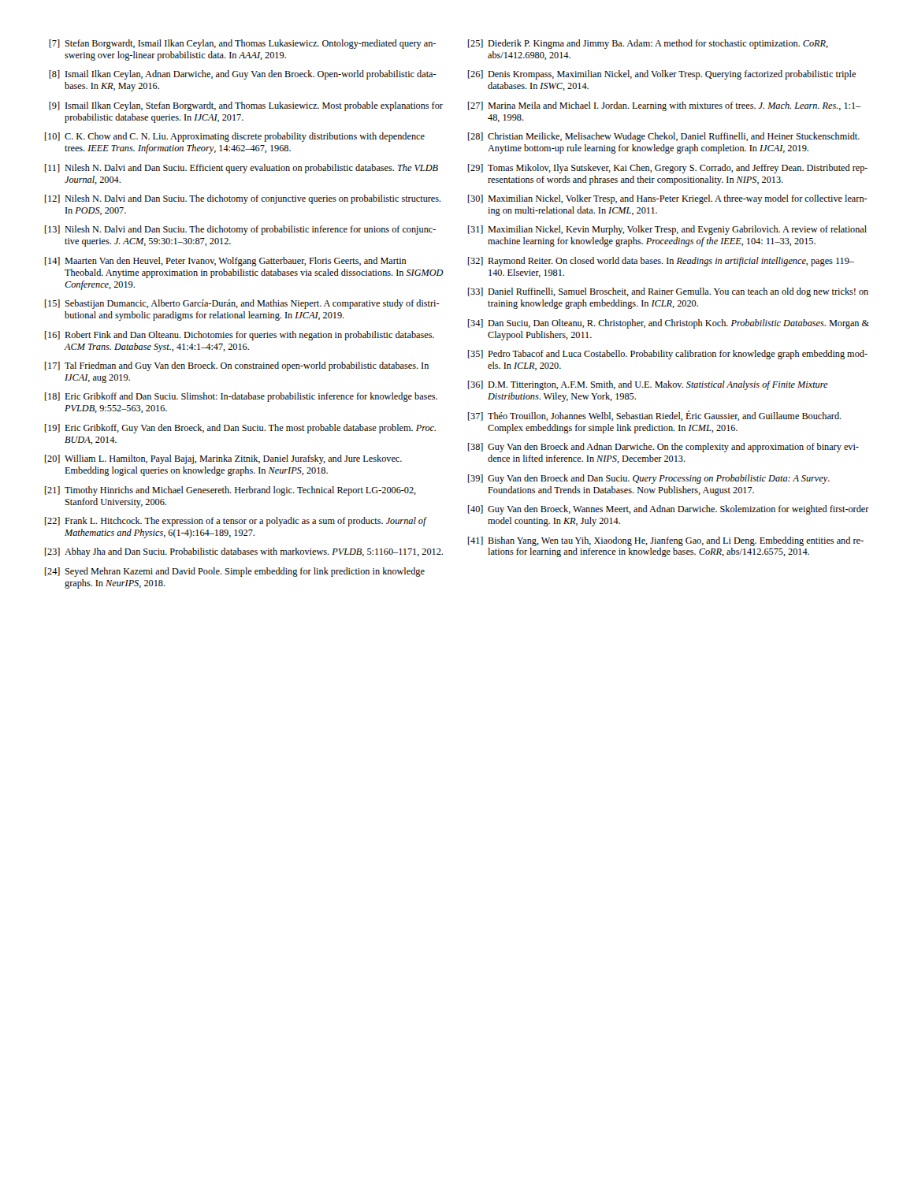[7]
Stefan Borgwardt, Ismail Ilkan Ceylan, and Thomas Lukasiewicz. Ontology-mediated query answering over log-linear probabilistic data. In AAAI, 2019.
[8]
Ismail Ilkan Ceylan, Adnan Darwiche, and Guy Van den Broeck. Open-world probabilistic databases. In KR, May 2016.
[9]
Ismail Ilkan Ceylan, Stefan Borgwardt, and Thomas Lukasiewicz. Most probable explanations for probabilistic database queries. In IJCAI, 2017.
[10]
C. K. Chow and C. N. Liu. Approximating discrete probability distributions with dependence trees. IEEE Trans. Information Theory, 14:462–467, 1968.
[11]
Nilesh N. Dalvi and Dan Suciu. Efficient query evaluation on probabilistic databases. The VLDB Journal, 2004.
[12]
Nilesh N. Dalvi and Dan Suciu. The dichotomy of conjunctive queries on probabilistic structures. In PODS, 2007.
[13]
Nilesh N. Dalvi and Dan Suciu. The dichotomy of probabilistic inference for unions of conjunctive queries. J. ACM, 59:30:1–30:87, 2012.
[14]
Maarten Van den Heuvel, Peter Ivanov, Wolfgang Gatterbauer, Floris Geerts, and Martin Theobald. Anytime approximation in probabilistic databases via scaled dissociations. In SIGMOD Conference, 2019.
[15]
Sebastijan Dumancic, Alberto García-Durán, and Mathias Niepert. A comparative study of distributional and symbolic paradigms for relational learning. In IJCAI, 2019.
[16]
Robert Fink and Dan Olteanu. Dichotomies for queries with negation in probabilistic databases. ACM Trans. Database Syst., 41:4:1–4:47, 2016.
[17]
Tal Friedman and Guy Van den Broeck. On constrained open-world probabilistic databases. In IJCAI, aug 2019.
[18]
Eric Gribkoff and Dan Suciu. Slimshot: In-database probabilistic inference for knowledge bases. PVLDB, 9:552–563, 2016.
[19]
Eric Gribkoff, Guy Van den Broeck, and Dan Suciu. The most probable database problem. Proc. BUDA, 2014.
[20]
William L. Hamilton, Payal Bajaj, Marinka Zitnik, Daniel Jurafsky, and Jure Leskovec. Embedding logical queries on knowledge graphs. In NeurIPS, 2018.
[21]
Timothy Hinrichs and Michael Genesereth. Herbrand logic. Technical Report LG-2006-02, Stanford University, 2006.
[22]
Frank L. Hitchcock. The expression of a tensor or a polyadic as a sum of products. Journal of Mathematics and Physics, 6(1-4):164–189, 1927.
[23]
Abhay Jha and Dan Suciu. Probabilistic databases with markoviews. PVLDB, 5:1160–1171, 2012.
[24]
Seyed Mehran Kazemi and David Poole. Simple embedding for link prediction in knowledge graphs. In NeurIPS, 2018.
[25]
Diederik P. Kingma and Jimmy Ba. Adam: A method for stochastic optimization. CoRR, abs/1412.6980, 2014.
[26]
Denis Krompass, Maximilian Nickel, and Volker Tresp. Querying factorized probabilistic triple databases. In ISWC, 2014.
[27]
Marina Meila and Michael I. Jordan. Learning with mixtures of trees. J. Mach. Learn. Res., 1:1–48, 1998.
[28]
Christian Meilicke, Melisachew Wudage Chekol, Daniel Ruffinelli, and Heiner Stuckenschmidt. Anytime bottom-up rule learning for knowledge graph completion. In IJCAI, 2019.
[29]
Tomas Mikolov, Ilya Sutskever, Kai Chen, Gregory S. Corrado, and Jeffrey Dean. Distributed representations of words and phrases and their compositionality. In NIPS, 2013.
[30]
Maximilian Nickel, Volker Tresp, and Hans-Peter Kriegel. A three-way model for collective learning on multi-relational data. In ICML, 2011.
[31]
Maximilian Nickel, Kevin Murphy, Volker Tresp, and Evgeniy Gabrilovich. A review of relational machine learning for knowledge graphs. Proceedings of the IEEE, 104: 11–33, 2015.
[32]
Raymond Reiter. On closed world data bases. In Readings in artificial intelligence, pages 119–140. Elsevier, 1981.
[33]
Daniel Ruffinelli, Samuel Broscheit, and Rainer Gemulla. You can teach an old dog new tricks! on training knowledge graph embeddings. In ICLR, 2020.
[34]
Dan Suciu, Dan Olteanu, R. Christopher, and Christoph Koch. Probabilistic Databases. Morgan & Claypool Publishers, 2011.
[35]
Pedro Tabacof and Luca Costabello. Probability calibration for knowledge graph embedding models. In ICLR, 2020.
[36]
D.M. Titterington, A.F.M. Smith, and U.E. Makov. Statistical Analysis of Finite Mixture Distributions. Wiley, New York, 1985.
[37]
Théo Trouillon, Johannes Welbl, Sebastian Riedel, Éric Gaussier, and Guillaume Bouchard. Complex embeddings for simple link prediction. In ICML, 2016.
[38]
Guy Van den Broeck and Adnan Darwiche. On the complexity and approximation of binary evidence in lifted inference. In NIPS, December 2013.
[39]
Guy Van den Broeck and Dan Suciu. Query Processing on Probabilistic Data: A Survey. Foundations and Trends in Databases. Now Publishers, August 2017.
[40]
Guy Van den Broeck, Wannes Meert, and Adnan Darwiche. Skolemization for weighted first-order model counting. In KR, July 2014.
[41]
Bishan Yang, Wen tau Yih, Xiaodong He, Jianfeng Gao, and Li Deng. Embedding entities and relations for learning and inference in knowledge bases. CoRR, abs/1412.6575, 2014.